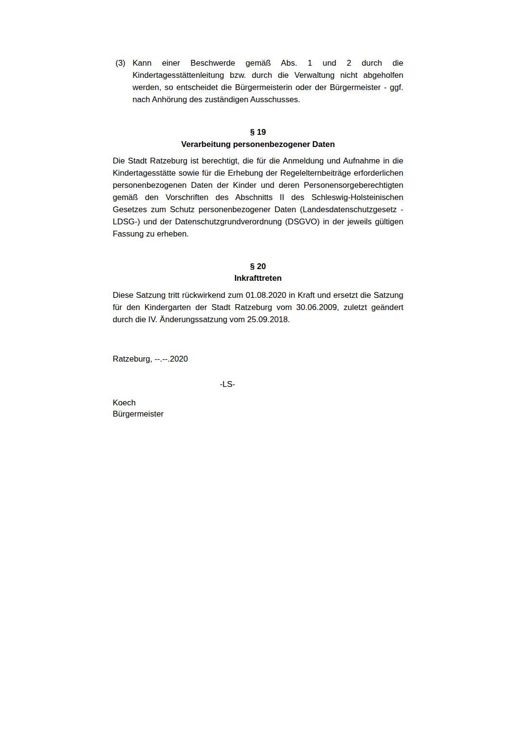(3) Kann einer Beschwerde gemäß Abs. 1 und 2 durch die Kindertagesstättenleitung bzw. durch die Verwaltung nicht abgeholfen werden, so entscheidet die Bürgermeisterin oder der Bürgermeister - ggf. nach Anhörung des zuständigen Ausschusses.
§ 19 Verarbeitung personenbezogener Daten
Die Stadt Ratzeburg ist berechtigt, die für die Anmeldung und Aufnahme in die Kindertagesstätte sowie für die Erhebung der Regelelternbeiträge erforderlichen personenbezogenen Daten der Kinder und deren Personensorgeberechtigten gemäß den Vorschriften des Abschnitts II des Schleswig-Holsteinischen Gesetzes zum Schutz personenbezogener Daten (Landesdatenschutzgesetz -LDSG-) und der Datenschutzgrundverordnung (DSGVO) in der jeweils gültigen Fassung zu erheben.
§ 20 Inkrafttreten
Diese Satzung tritt rückwirkend zum 01.08.2020 in Kraft und ersetzt die Satzung für den Kindergarten der Stadt Ratzeburg vom 30.06.2009, zuletzt geändert durch die IV. Änderungssatzung vom 25.09.2018.
Ratzeburg, --.--.2020
-LS-
Koech
Bürgermeister